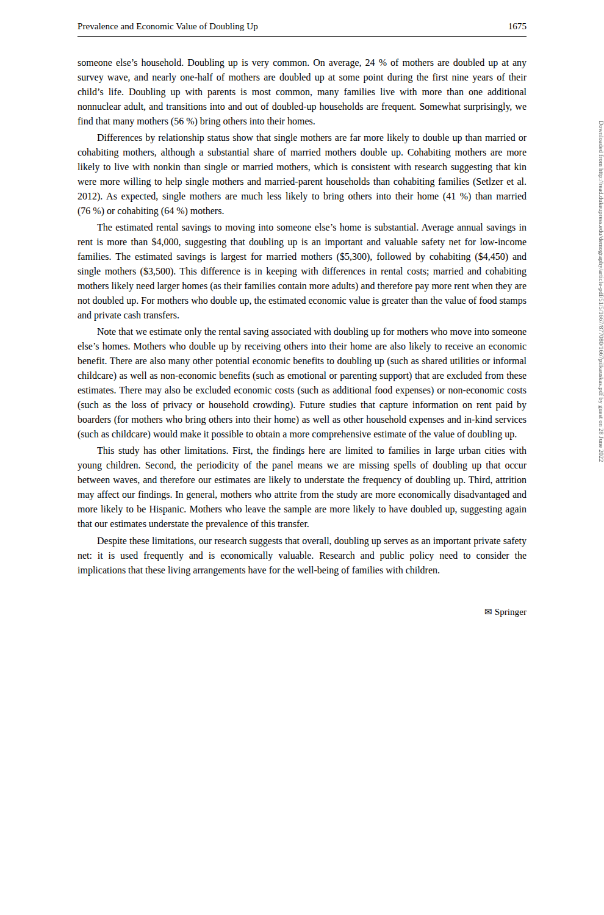Prevalence and Economic Value of Doubling Up 1675
someone else’s household. Doubling up is very common. On average, 24 % of mothers are doubled up at any survey wave, and nearly one-half of mothers are doubled up at some point during the first nine years of their child’s life. Doubling up with parents is most common, many families live with more than one additional nonnuclear adult, and transitions into and out of doubled-up households are frequent. Somewhat surprisingly, we find that many mothers (56 %) bring others into their homes.
Differences by relationship status show that single mothers are far more likely to double up than married or cohabiting mothers, although a substantial share of married mothers double up. Cohabiting mothers are more likely to live with nonkin than single or married mothers, which is consistent with research suggesting that kin were more willing to help single mothers and married-parent households than cohabiting families (Setlzer et al. 2012). As expected, single mothers are much less likely to bring others into their home (41 %) than married (76 %) or cohabiting (64 %) mothers.
The estimated rental savings to moving into someone else’s home is substantial. Average annual savings in rent is more than $4,000, suggesting that doubling up is an important and valuable safety net for low-income families. The estimated savings is largest for married mothers ($5,300), followed by cohabiting ($4,450) and single mothers ($3,500). This difference is in keeping with differences in rental costs; married and cohabiting mothers likely need larger homes (as their families contain more adults) and therefore pay more rent when they are not doubled up. For mothers who double up, the estimated economic value is greater than the value of food stamps and private cash transfers.
Note that we estimate only the rental saving associated with doubling up for mothers who move into someone else’s homes. Mothers who double up by receiving others into their home are also likely to receive an economic benefit. There are also many other potential economic benefits to doubling up (such as shared utilities or informal childcare) as well as non-economic benefits (such as emotional or parenting support) that are excluded from these estimates. There may also be excluded economic costs (such as additional food expenses) or non-economic costs (such as the loss of privacy or household crowding). Future studies that capture information on rent paid by boarders (for mothers who bring others into their home) as well as other household expenses and in-kind services (such as childcare) would make it possible to obtain a more comprehensive estimate of the value of doubling up.
This study has other limitations. First, the findings here are limited to families in large urban cities with young children. Second, the periodicity of the panel means we are missing spells of doubling up that occur between waves, and therefore our estimates are likely to understate the frequency of doubling up. Third, attrition may affect our findings. In general, mothers who attrite from the study are more economically disadvantaged and more likely to be Hispanic. Mothers who leave the sample are more likely to have doubled up, suggesting again that our estimates understate the prevalence of this transfer.
Despite these limitations, our research suggests that overall, doubling up serves as an important private safety net: it is used frequently and is economically valuable. Research and public policy need to consider the implications that these living arrangements have for the well-being of families with children.
Springer
Downloaded from http://read.dukeupress.edu/demography/article-pdf/51/5/1667/877080/1667pilkauskas.pdf by guest on 28 June 2022